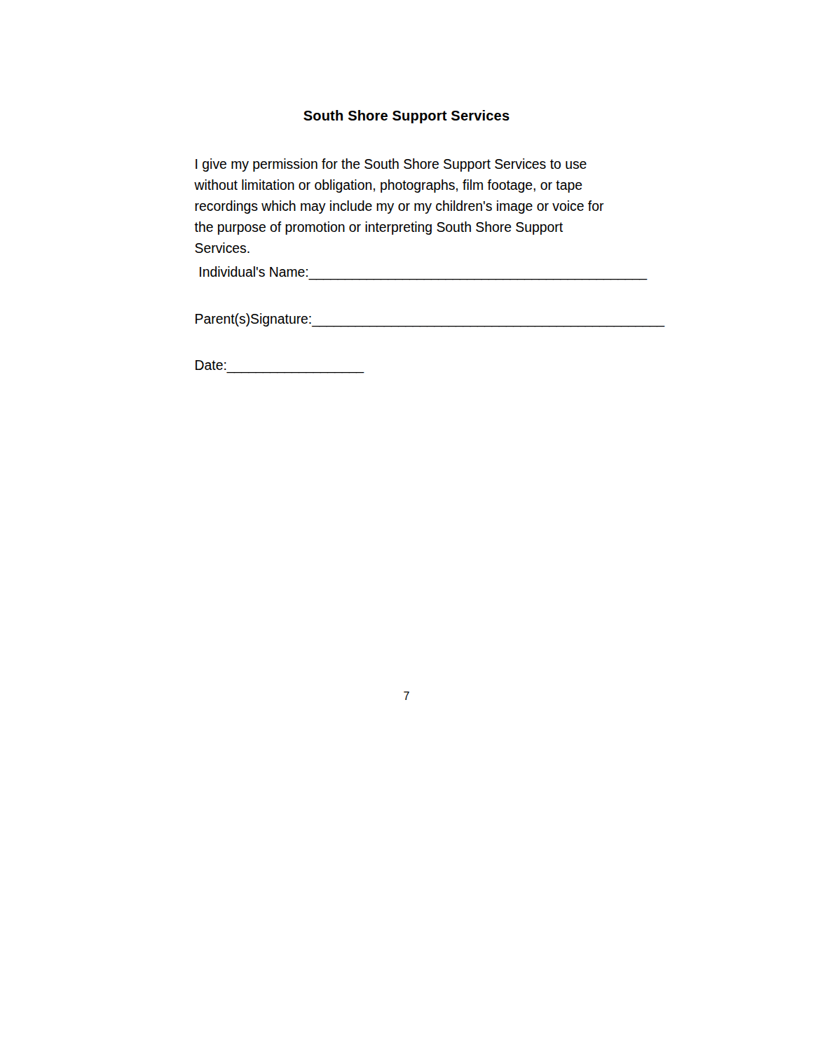South Shore Support Services
I give my permission for the South Shore Support Services to use without limitation or obligation, photographs, film footage, or tape recordings which may include my or my children's image or voice for the purpose of promotion or interpreting South Shore Support Services.
Individual's Name:_______________________________________________
Parent(s)Signature:_________________________________________________
Date:___________________
7